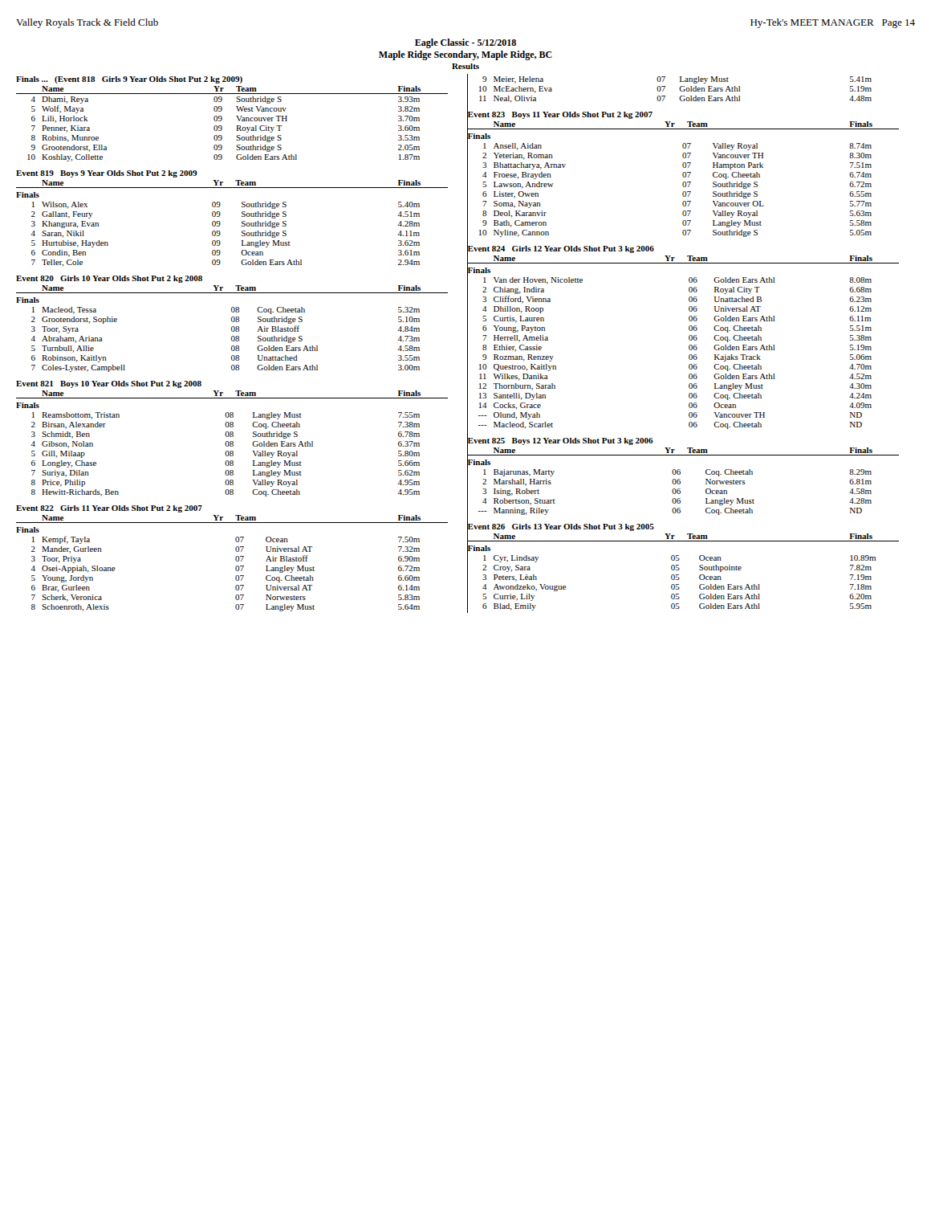Valley Royals Track & Field Club
Hy-Tek's MEET MANAGER Page 14
Eagle Classic - 5/12/2018
Maple Ridge Secondary, Maple Ridge, BC
Results
Finals ... (Event 818 Girls 9 Year Olds Shot Put 2 kg 2009)
| | Name | Yr | Team | Finals |
| --- | --- | --- | --- | --- |
| 4 | Dhami, Reya | 09 | Southridge S | 3.93m |
| 5 | Wolf, Maya | 09 | West Vancouv | 3.82m |
| 6 | Lili, Horlock | 09 | Vancouver TH | 3.70m |
| 7 | Penner, Kiara | 09 | Royal City T | 3.60m |
| 8 | Robins, Munroe | 09 | Southridge S | 3.53m |
| 9 | Grootendorst, Ella | 09 | Southridge S | 2.05m |
| 10 | Koshlay, Collette | 09 | Golden Ears Athl | 1.87m |
Event 819 Boys 9 Year Olds Shot Put 2 kg 2009
| | Name | Yr | Team | Finals |
| --- | --- | --- | --- | --- |
Finals
| 1 | Wilson, Alex | 09 | Southridge S | 5.40m |
| 2 | Gallant, Feury | 09 | Southridge S | 4.51m |
| 3 | Khangura, Evan | 09 | Southridge S | 4.28m |
| 4 | Saran, Nikil | 09 | Southridge S | 4.11m |
| 5 | Hurtubise, Hayden | 09 | Langley Must | 3.62m |
| 6 | Condin, Ben | 09 | Ocean | 3.61m |
| 7 | Teller, Cole | 09 | Golden Ears Athl | 2.94m |
Event 820 Girls 10 Year Olds Shot Put 2 kg 2008
| | Name | Yr | Team | Finals |
| --- | --- | --- | --- | --- |
Finals
| 1 | Macleod, Tessa | 08 | Coq. Cheetah | 5.32m |
| 2 | Grootendorst, Sophie | 08 | Southridge S | 5.10m |
| 3 | Toor, Syra | 08 | Air Blastoff | 4.84m |
| 4 | Abraham, Ariana | 08 | Southridge S | 4.73m |
| 5 | Turnbull, Allie | 08 | Golden Ears Athl | 4.58m |
| 6 | Robinson, Kaitlyn | 08 | Unattached | 3.55m |
| 7 | Coles-Lyster, Campbell | 08 | Golden Ears Athl | 3.00m |
Event 821 Boys 10 Year Olds Shot Put 2 kg 2008
| | Name | Yr | Team | Finals |
| --- | --- | --- | --- | --- |
Finals
| 1 | Reamsbottom, Tristan | 08 | Langley Must | 7.55m |
| 2 | Birsan, Alexander | 08 | Coq. Cheetah | 7.38m |
| 3 | Schmidt, Ben | 08 | Southridge S | 6.78m |
| 4 | Gibson, Nolan | 08 | Golden Ears Athl | 6.37m |
| 5 | Gill, Milaap | 08 | Valley Royal | 5.80m |
| 6 | Longley, Chase | 08 | Langley Must | 5.66m |
| 7 | Suriya, Dilan | 08 | Langley Must | 5.62m |
| 8 | Price, Philip | 08 | Valley Royal | 4.95m |
| 8 | Hewitt-Richards, Ben | 08 | Coq. Cheetah | 4.95m |
Event 822 Girls 11 Year Olds Shot Put 2 kg 2007
| | Name | Yr | Team | Finals |
| --- | --- | --- | --- | --- |
Finals
| 1 | Kempf, Tayla | 07 | Ocean | 7.50m |
| 2 | Mander, Gurleen | 07 | Universal AT | 7.32m |
| 3 | Toor, Priya | 07 | Air Blastoff | 6.90m |
| 4 | Osei-Appiah, Sloane | 07 | Langley Must | 6.72m |
| 5 | Young, Jordyn | 07 | Coq. Cheetah | 6.60m |
| 6 | Brar, Gurleen | 07 | Universal AT | 6.14m |
| 7 | Scherk, Veronica | 07 | Norwesters | 5.83m |
| 8 | Schoenroth, Alexis | 07 | Langley Must | 5.64m |
| 9 | Meier, Helena | 07 | Langley Must | 5.41m |
| 10 | McEachern, Eva | 07 | Golden Ears Athl | 5.19m |
| 11 | Neal, Olivia | 07 | Golden Ears Athl | 4.48m |
Event 823 Boys 11 Year Olds Shot Put 2 kg 2007
| | Name | Yr | Team | Finals |
| --- | --- | --- | --- | --- |
Finals
| 1 | Ansell, Aidan | 07 | Valley Royal | 8.74m |
| 2 | Yeterian, Roman | 07 | Vancouver TH | 8.30m |
| 3 | Bhattacharya, Arnav | 07 | Hampton Park | 7.51m |
| 4 | Froese, Brayden | 07 | Coq. Cheetah | 6.74m |
| 5 | Lawson, Andrew | 07 | Southridge S | 6.72m |
| 6 | Lister, Owen | 07 | Southridge S | 6.55m |
| 7 | Soma, Nayan | 07 | Vancouver OL | 5.77m |
| 8 | Deol, Karanvir | 07 | Valley Royal | 5.63m |
| 9 | Bath, Cameron | 07 | Langley Must | 5.58m |
| 10 | Nyline, Cannon | 07 | Southridge S | 5.05m |
Event 824 Girls 12 Year Olds Shot Put 3 kg 2006
| | Name | Yr | Team | Finals |
| --- | --- | --- | --- | --- |
Finals
| 1 | Van der Hoven, Nicolette | 06 | Golden Ears Athl | 8.08m |
| 2 | Chiang, Indira | 06 | Royal City T | 6.68m |
| 3 | Clifford, Vienna | 06 | Unattached B | 6.23m |
| 4 | Dhillon, Roop | 06 | Universal AT | 6.12m |
| 5 | Curtis, Lauren | 06 | Golden Ears Athl | 6.11m |
| 6 | Young, Payton | 06 | Coq. Cheetah | 5.51m |
| 7 | Herrell, Amelia | 06 | Coq. Cheetah | 5.38m |
| 8 | Ethier, Cassie | 06 | Golden Ears Athl | 5.19m |
| 9 | Rozman, Renzey | 06 | Kajaks Track | 5.06m |
| 10 | Questroo, Kaitlyn | 06 | Coq. Cheetah | 4.70m |
| 11 | Wilkes, Danika | 06 | Golden Ears Athl | 4.52m |
| 12 | Thornburn, Sarah | 06 | Langley Must | 4.30m |
| 13 | Santelli, Dylan | 06 | Coq. Cheetah | 4.24m |
| 14 | Cocks, Grace | 06 | Ocean | 4.09m |
| --- | Olund, Myah | 06 | Vancouver TH | ND |
| --- | Macleod, Scarlet | 06 | Coq. Cheetah | ND |
Event 825 Boys 12 Year Olds Shot Put 3 kg 2006
| | Name | Yr | Team | Finals |
| --- | --- | --- | --- | --- |
Finals
| 1 | Bajarunas, Marty | 06 | Coq. Cheetah | 8.29m |
| 2 | Marshall, Harris | 06 | Norwesters | 6.81m |
| 3 | Ising, Robert | 06 | Ocean | 4.58m |
| 4 | Robertson, Stuart | 06 | Langley Must | 4.28m |
| --- | Manning, Riley | 06 | Coq. Cheetah | ND |
Event 826 Girls 13 Year Olds Shot Put 3 kg 2005
| | Name | Yr | Team | Finals |
| --- | --- | --- | --- | --- |
Finals
| 1 | Cyr, Lindsay | 05 | Ocean | 10.89m |
| 2 | Croy, Sara | 05 | Southpointe | 7.82m |
| 3 | Peters, Lèah | 05 | Ocean | 7.19m |
| 4 | Awondzeko, Vougue | 05 | Golden Ears Athl | 7.18m |
| 5 | Currie, Lily | 05 | Golden Ears Athl | 6.20m |
| 6 | Blad, Emily | 05 | Golden Ears Athl | 5.95m |